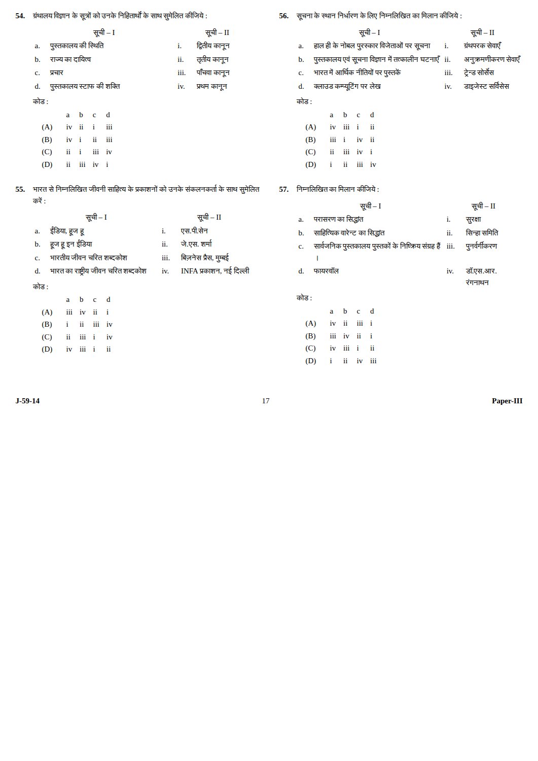54.
ग्रंथालय विज्ञान के सूत्रों को उनके निहितार्थों के साथ सुमेलित कीजिये :
| सूची – I | सूची – II |
| --- | --- |
| a. | पुस्तकालय की स्थिति | i. | द्वितीय कानून |
| b. | राज्य का दायित्व | ii. | तृतीय कानून |
| c. | प्रचार | iii. | पाँचवा कानून |
| d. | पुस्तकालय स्टाफ की शक्ति | iv. | प्रथम कानून |
कोड :
| | a | b | c | d |
| --- | --- | --- | --- | --- |
| (A) | iv | ii | i | iii |
| (B) | iv | i | ii | iii |
| (C) | ii | i | iii | iv |
| (D) | ii | iii | iv | i |
55.
भारत से निम्नलिखित जीवनी साहित्य के प्रकाशनों को उनके संकलनकर्ता के साथ सुमेलित करें :
| सूची – I | सूची – II |
| --- | --- |
| a. | ईंडिया, हूज हू | i. | एस.पी.सेन |
| b. | हूज हू इन ईंडिया | ii. | जे.एस. शर्मा |
| c. | भारतीय जीवन चरित शब्दकोश | iii. | बिज़नेस प्रैस, मुम्बई |
| d. | भारत का राष्ट्रीय जीवन चरित शब्दकोश | iv. | INFA प्रकाशन, नई दिल्ली |
कोड :
| | a | b | c | d |
| --- | --- | --- | --- | --- |
| (A) | iii | iv | ii | i |
| (B) | i | ii | iii | iv |
| (C) | ii | iii | i | iv |
| (D) | iv | iii | i | ii |
56.
सूचना के स्थान निर्धारण के लिए निम्नलिखित का मिलान कीजिये :
| सूची – I | सूची – II |
| --- | --- |
| a. | हाल ही के नोबल पुरस्कार विजेताओं पर सूचना | i. | ग्रंथपरक सेवाएँ |
| b. | पुस्तकालय एवं सूचना विज्ञान में तत्कालीन घटनाएँ | ii. | अनुक्रमणीकरण सेवाएँ |
| c. | भारत में आर्थिक नीतियों पर पुस्तकें | iii. | ट्रेन्ड सोर्सेस |
| d. | क्लाउड कम्प्यूटिंग पर लेख | iv. | डाइजेस्ट सर्विसेस |
कोड :
| | a | b | c | d |
| --- | --- | --- | --- | --- |
| (A) | iv | iii | i | ii |
| (B) | iii | i | iv | ii |
| (C) | ii | iii | iv | i |
| (D) | i | ii | iii | iv |
57.
निम्नलिखित का मिलान कीजिये :
| सूची – I | सूची – II |
| --- | --- |
| a. | परासरण का सिद्धांत | i. | सुरक्षा |
| b. | साहित्यिक वारेन्ट का सिद्धांत | ii. | सिन्हा समिति |
| c. | सार्वजनिक पुस्तकालय पुस्तकों के निष्क्रिय संग्रह हैं । | iii. | पुनर्वर्गीकरण |
| d. | फायरवॉल | iv. | डॉ.एस.आर. रंगनाथन |
कोड :
| | a | b | c | d |
| --- | --- | --- | --- | --- |
| (A) | iv | ii | iii | i |
| (B) | iii | iv | ii | i |
| (C) | iv | iii | i | ii |
| (D) | i | ii | iv | iii |
J-59-14
17
Paper-III